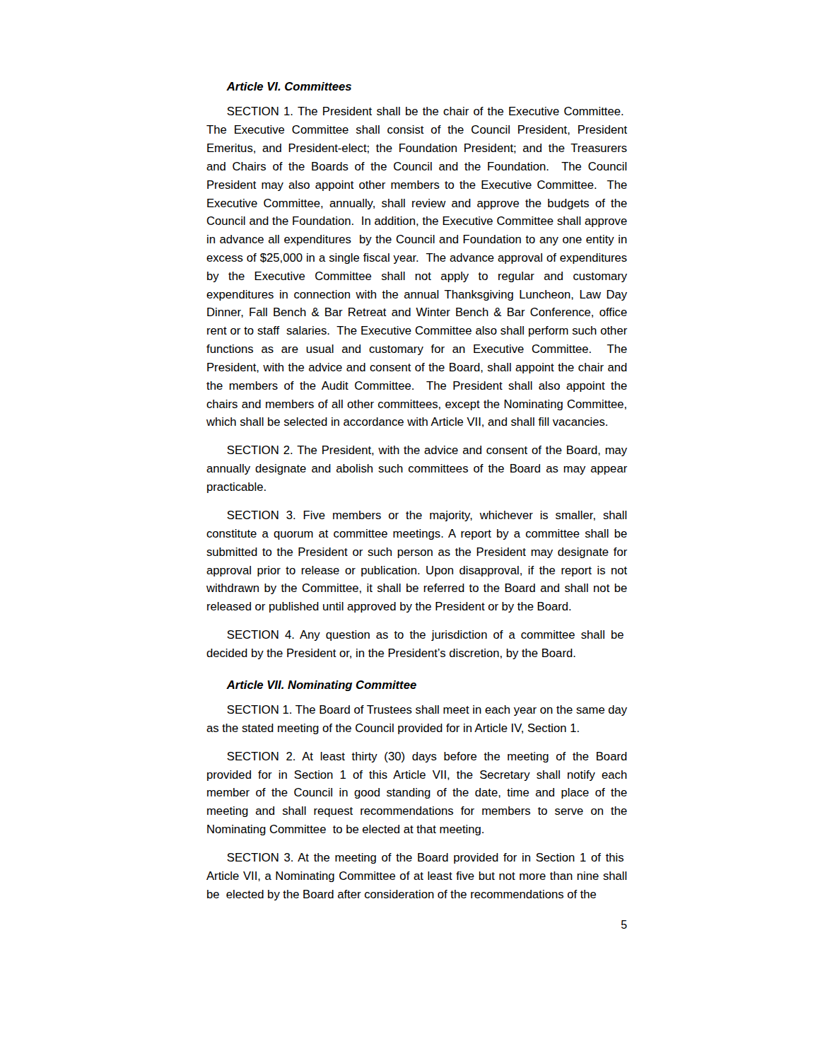Article VI. Committees
SECTION 1. The President shall be the chair of the Executive Committee. The Executive Committee shall consist of the Council President, President Emeritus, and President-elect; the Foundation President; and the Treasurers and Chairs of the Boards of the Council and the Foundation. The Council President may also appoint other members to the Executive Committee. The Executive Committee, annually, shall review and approve the budgets of the Council and the Foundation. In addition, the Executive Committee shall approve in advance all expenditures by the Council and Foundation to any one entity in excess of $25,000 in a single fiscal year. The advance approval of expenditures by the Executive Committee shall not apply to regular and customary expenditures in connection with the annual Thanksgiving Luncheon, Law Day Dinner, Fall Bench & Bar Retreat and Winter Bench & Bar Conference, office rent or to staff salaries. The Executive Committee also shall perform such other functions as are usual and customary for an Executive Committee. The President, with the advice and consent of the Board, shall appoint the chair and the members of the Audit Committee. The President shall also appoint the chairs and members of all other committees, except the Nominating Committee, which shall be selected in accordance with Article VII, and shall fill vacancies.
SECTION 2. The President, with the advice and consent of the Board, may annually designate and abolish such committees of the Board as may appear practicable.
SECTION 3. Five members or the majority, whichever is smaller, shall constitute a quorum at committee meetings. A report by a committee shall be submitted to the President or such person as the President may designate for approval prior to release or publication. Upon disapproval, if the report is not withdrawn by the Committee, it shall be referred to the Board and shall not be released or published until approved by the President or by the Board.
SECTION 4. Any question as to the jurisdiction of a committee shall be decided by the President or, in the President’s discretion, by the Board.
Article VII. Nominating Committee
SECTION 1. The Board of Trustees shall meet in each year on the same day as the stated meeting of the Council provided for in Article IV, Section 1.
SECTION 2. At least thirty (30) days before the meeting of the Board provided for in Section 1 of this Article VII, the Secretary shall notify each member of the Council in good standing of the date, time and place of the meeting and shall request recommendations for members to serve on the Nominating Committee to be elected at that meeting.
SECTION 3. At the meeting of the Board provided for in Section 1 of this Article VII, a Nominating Committee of at least five but not more than nine shall be elected by the Board after consideration of the recommendations of the
5